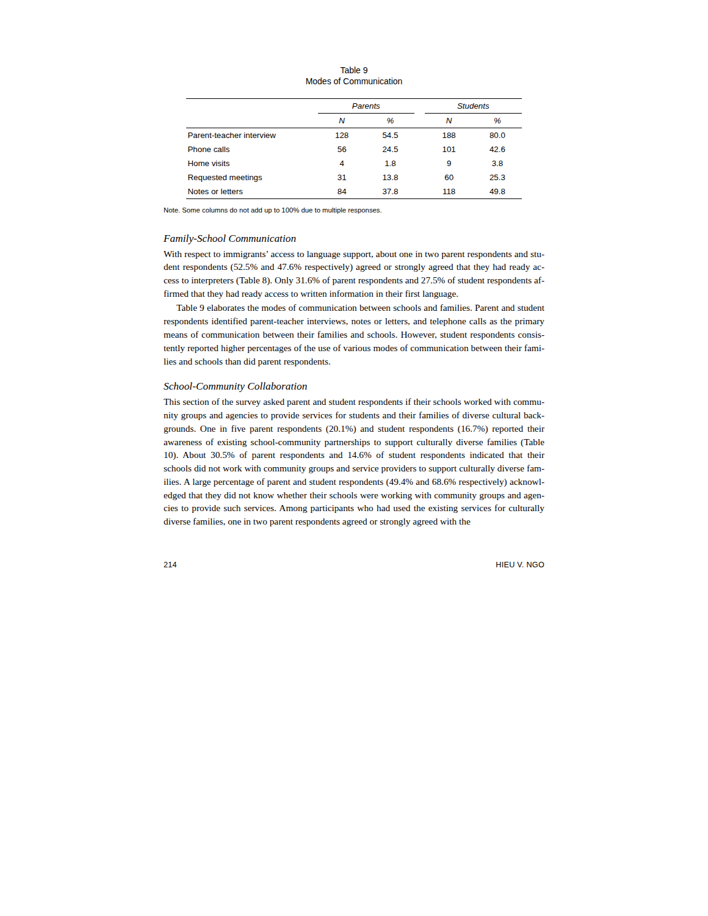Table 9
Modes of Communication
| | Parents | | Students |
| | N | % | | N | % |
| Parent-teacher interview | 128 | 54.5 | | 188 | 80.0 |
| Phone calls | 56 | 24.5 | | 101 | 42.6 |
| Home visits | 4 | 1.8 | | 9 | 3.8 |
| Requested meetings | 31 | 13.8 | | 60 | 25.3 |
| Notes or letters | 84 | 37.8 | | 118 | 49.8 |
Note. Some columns do not add up to 100% due to multiple responses.
Family-School Communication
With respect to immigrants’ access to language support, about one in two parent respondents and student respondents (52.5% and 47.6% respectively) agreed or strongly agreed that they had ready access to interpreters (Table 8). Only 31.6% of parent respondents and 27.5% of student respondents affirmed that they had ready access to written information in their first language.
Table 9 elaborates the modes of communication between schools and families. Parent and student respondents identified parent-teacher interviews, notes or letters, and telephone calls as the primary means of communication between their families and schools. However, student respondents consistently reported higher percentages of the use of various modes of communication between their families and schools than did parent respondents.
School-Community Collaboration
This section of the survey asked parent and student respondents if their schools worked with community groups and agencies to provide services for students and their families of diverse cultural backgrounds. One in five parent respondents (20.1%) and student respondents (16.7%) reported their awareness of existing school-community partnerships to support culturally diverse families (Table 10). About 30.5% of parent respondents and 14.6% of student respondents indicated that their schools did not work with community groups and service providers to support culturally diverse families. A large percentage of parent and student respondents (49.4% and 68.6% respectively) acknowledged that they did not know whether their schools were working with community groups and agencies to provide such services. Among participants who had used the existing services for culturally diverse families, one in two parent respondents agreed or strongly agreed with the
214 HIEU V. NGO